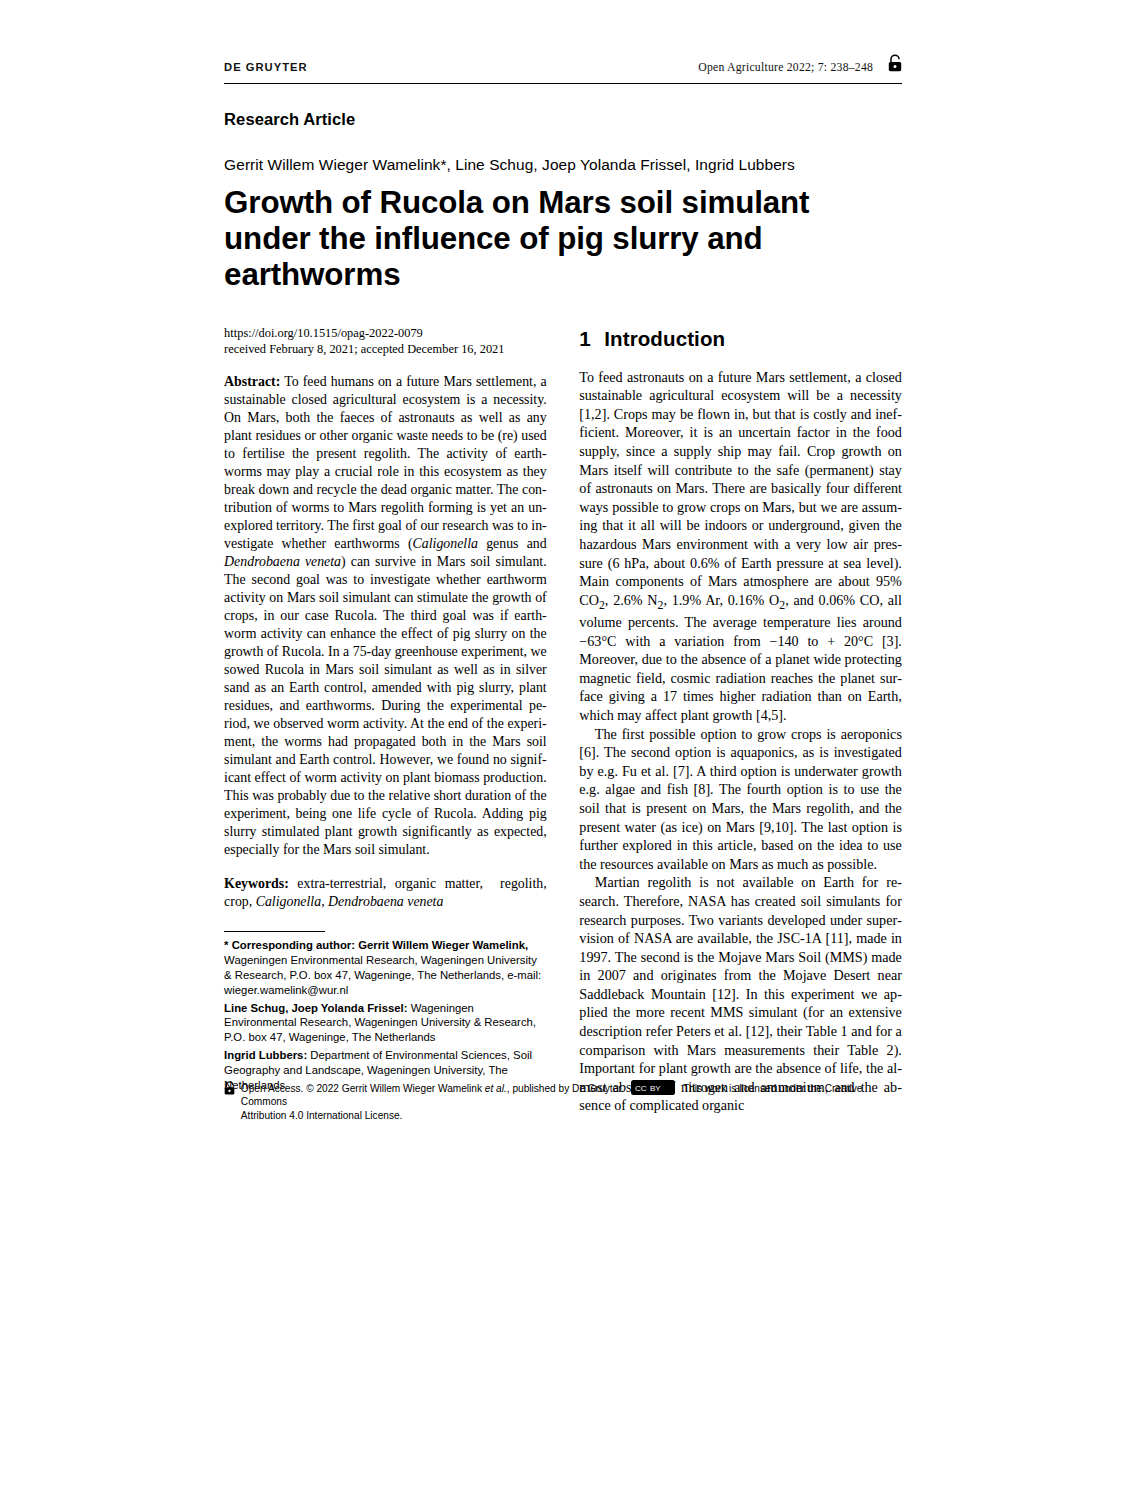DE GRUYTER
Open Agriculture 2022; 7: 238–248
Research Article
Gerrit Willem Wieger Wamelink*, Line Schug, Joep Yolanda Frissel, Ingrid Lubbers
Growth of Rucola on Mars soil simulant under the influence of pig slurry and earthworms
https://doi.org/10.1515/opag-2022-0079
received February 8, 2021; accepted December 16, 2021
Abstract: To feed humans on a future Mars settlement, a sustainable closed agricultural ecosystem is a necessity. On Mars, both the faeces of astronauts as well as any plant residues or other organic waste needs to be (re) used to fertilise the present regolith. The activity of earthworms may play a crucial role in this ecosystem as they break down and recycle the dead organic matter. The contribution of worms to Mars regolith forming is yet an unexplored territory. The first goal of our research was to investigate whether earthworms (Caligonella genus and Dendrobaena veneta) can survive in Mars soil simulant. The second goal was to investigate whether earthworm activity on Mars soil simulant can stimulate the growth of crops, in our case Rucola. The third goal was if earthworm activity can enhance the effect of pig slurry on the growth of Rucola. In a 75-day greenhouse experiment, we sowed Rucola in Mars soil simulant as well as in silver sand as an Earth control, amended with pig slurry, plant residues, and earthworms. During the experimental period, we observed worm activity. At the end of the experiment, the worms had propagated both in the Mars soil simulant and Earth control. However, we found no significant effect of worm activity on plant biomass production. This was probably due to the relative short duration of the experiment, being one life cycle of Rucola. Adding pig slurry stimulated plant growth significantly as expected, especially for the Mars soil simulant.
Keywords: extra-terrestrial, organic matter, regolith, crop, Caligonella, Dendrobaena veneta
* Corresponding author: Gerrit Willem Wieger Wamelink, Wageningen Environmental Research, Wageningen University & Research, P.O. box 47, Wageninge, The Netherlands, e-mail: wieger.wamelink@wur.nl
Line Schug, Joep Yolanda Frissel: Wageningen Environmental Research, Wageningen University & Research, P.O. box 47, Wageninge, The Netherlands
Ingrid Lubbers: Department of Environmental Sciences, Soil Geography and Landscape, Wageningen University, The Netherlands
1 Introduction
To feed astronauts on a future Mars settlement, a closed sustainable agricultural ecosystem will be a necessity [1,2]. Crops may be flown in, but that is costly and inefficient. Moreover, it is an uncertain factor in the food supply, since a supply ship may fail. Crop growth on Mars itself will contribute to the safe (permanent) stay of astronauts on Mars. There are basically four different ways possible to grow crops on Mars, but we are assuming that it all will be indoors or underground, given the hazardous Mars environment with a very low air pressure (6 hPa, about 0.6% of Earth pressure at sea level). Main components of Mars atmosphere are about 95% CO2, 2.6% N2, 1.9% Ar, 0.16% O2, and 0.06% CO, all volume percents. The average temperature lies around −63°C with a variation from −140 to + 20°C [3]. Moreover, due to the absence of a planet wide protecting magnetic field, cosmic radiation reaches the planet surface giving a 17 times higher radiation than on Earth, which may affect plant growth [4,5].
The first possible option to grow crops is aeroponics [6]. The second option is aquaponics, as is investigated by e.g. Fu et al. [7]. A third option is underwater growth e.g. algae and fish [8]. The fourth option is to use the soil that is present on Mars, the Mars regolith, and the present water (as ice) on Mars [9,10]. The last option is further explored in this article, based on the idea to use the resources available on Mars as much as possible.
Martian regolith is not available on Earth for research. Therefore, NASA has created soil simulants for research purposes. Two variants developed under supervision of NASA are available, the JSC-1A [11], made in 1997. The second is the Mojave Mars Soil (MMS) made in 2007 and originates from the Mojave Desert near Saddleback Mountain [12]. In this experiment we applied the more recent MMS simulant (for an extensive description refer Peters et al. [12], their Table 1 and for a comparison with Mars measurements their Table 2). Important for plant growth are the absence of life, the almost absence of nitrogen and ammonium, and the absence of complicated organic
Open Access. © 2022 Gerrit Willem Wieger Wamelink et al., published by De Gruyter. CC BY This work is licensed under the Creative Commons
Attribution 4.0 International License.